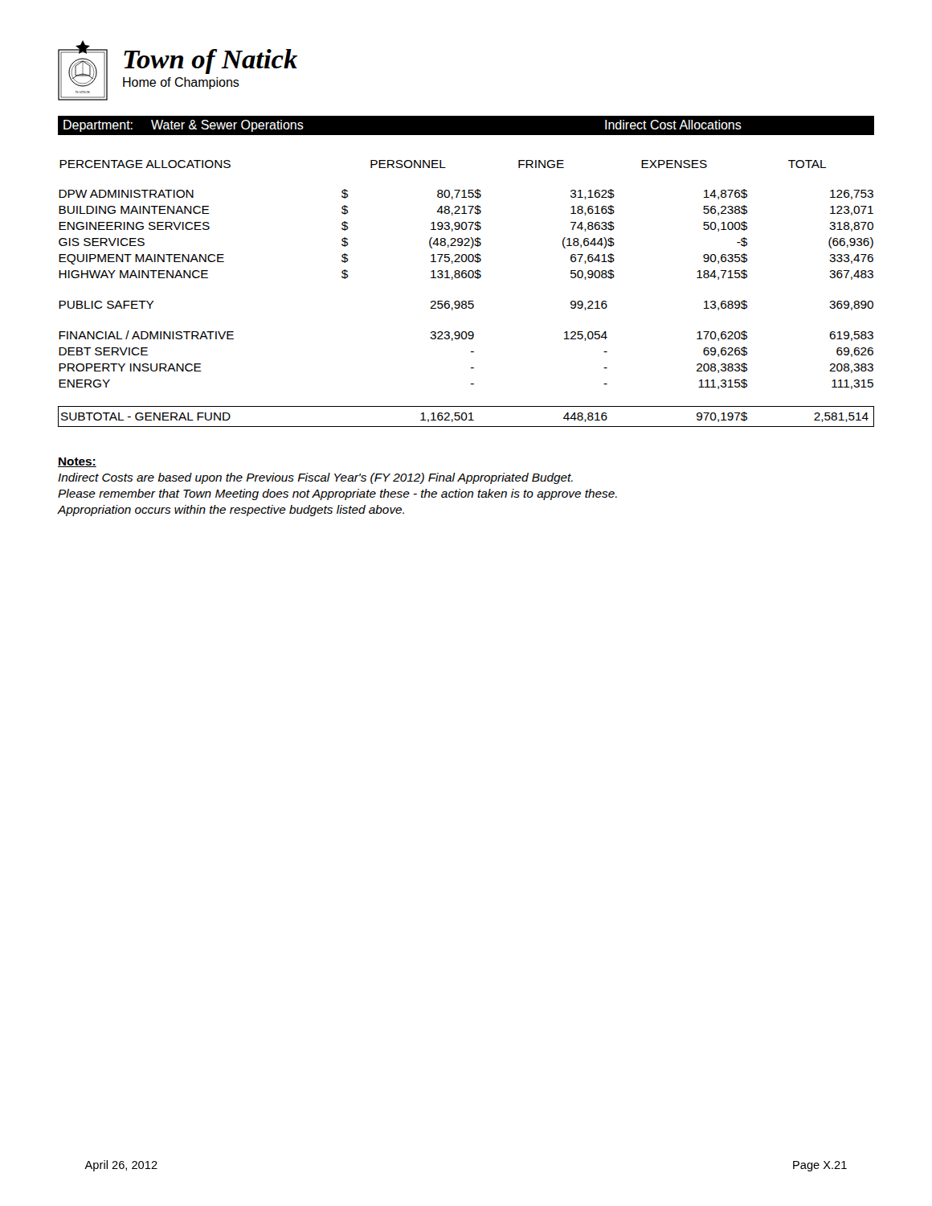NATICK
Town of Natick
Home of Champions
Department: Water & Sewer Operations Indirect Cost Allocations
| PERCENTAGE ALLOCATIONS | PERSONNEL | FRINGE | EXPENSES | TOTAL |
| --- | --- | --- | --- | --- |
| DPW ADMINISTRATION | $ | 80,715 | $ | 31,162 | $ | 14,876 | $ | 126,753 |
| BUILDING MAINTENANCE | $ | 48,217 | $ | 18,616 | $ | 56,238 | $ | 123,071 |
| ENGINEERING SERVICES | $ | 193,907 | $ | 74,863 | $ | 50,100 | $ | 318,870 |
| GIS SERVICES | $ | (48,292) | $ | (18,644) | $ | - | $ | (66,936) |
| EQUIPMENT MAINTENANCE | $ | 175,200 | $ | 67,641 | $ | 90,635 | $ | 333,476 |
| HIGHWAY MAINTENANCE | $ | 131,860 | $ | 50,908 | $ | 184,715 | $ | 367,483 |
| PUBLIC SAFETY | | 256,985 | | 99,216 | | 13,689 | $ | 369,890 |
| FINANCIAL / ADMINISTRATIVE | | 323,909 | | 125,054 | | 170,620 | $ | 619,583 |
| DEBT SERVICE | | - | | - | | 69,626 | $ | 69,626 |
| PROPERTY INSURANCE | | - | | - | | 208,383 | $ | 208,383 |
| ENERGY | | - | | - | | 111,315 | $ | 111,315 |
| SUBTOTAL - GENERAL FUND | | 1,162,501 | | 448,816 | | 970,197 | $ | 2,581,514 |
Notes:
Indirect Costs are based upon the Previous Fiscal Year's (FY 2012) Final Appropriated Budget.
Please remember that Town Meeting does not Appropriate these - the action taken is to approve these.
Appropriation occurs within the respective budgets listed above.
April 26, 2012
Page X.21